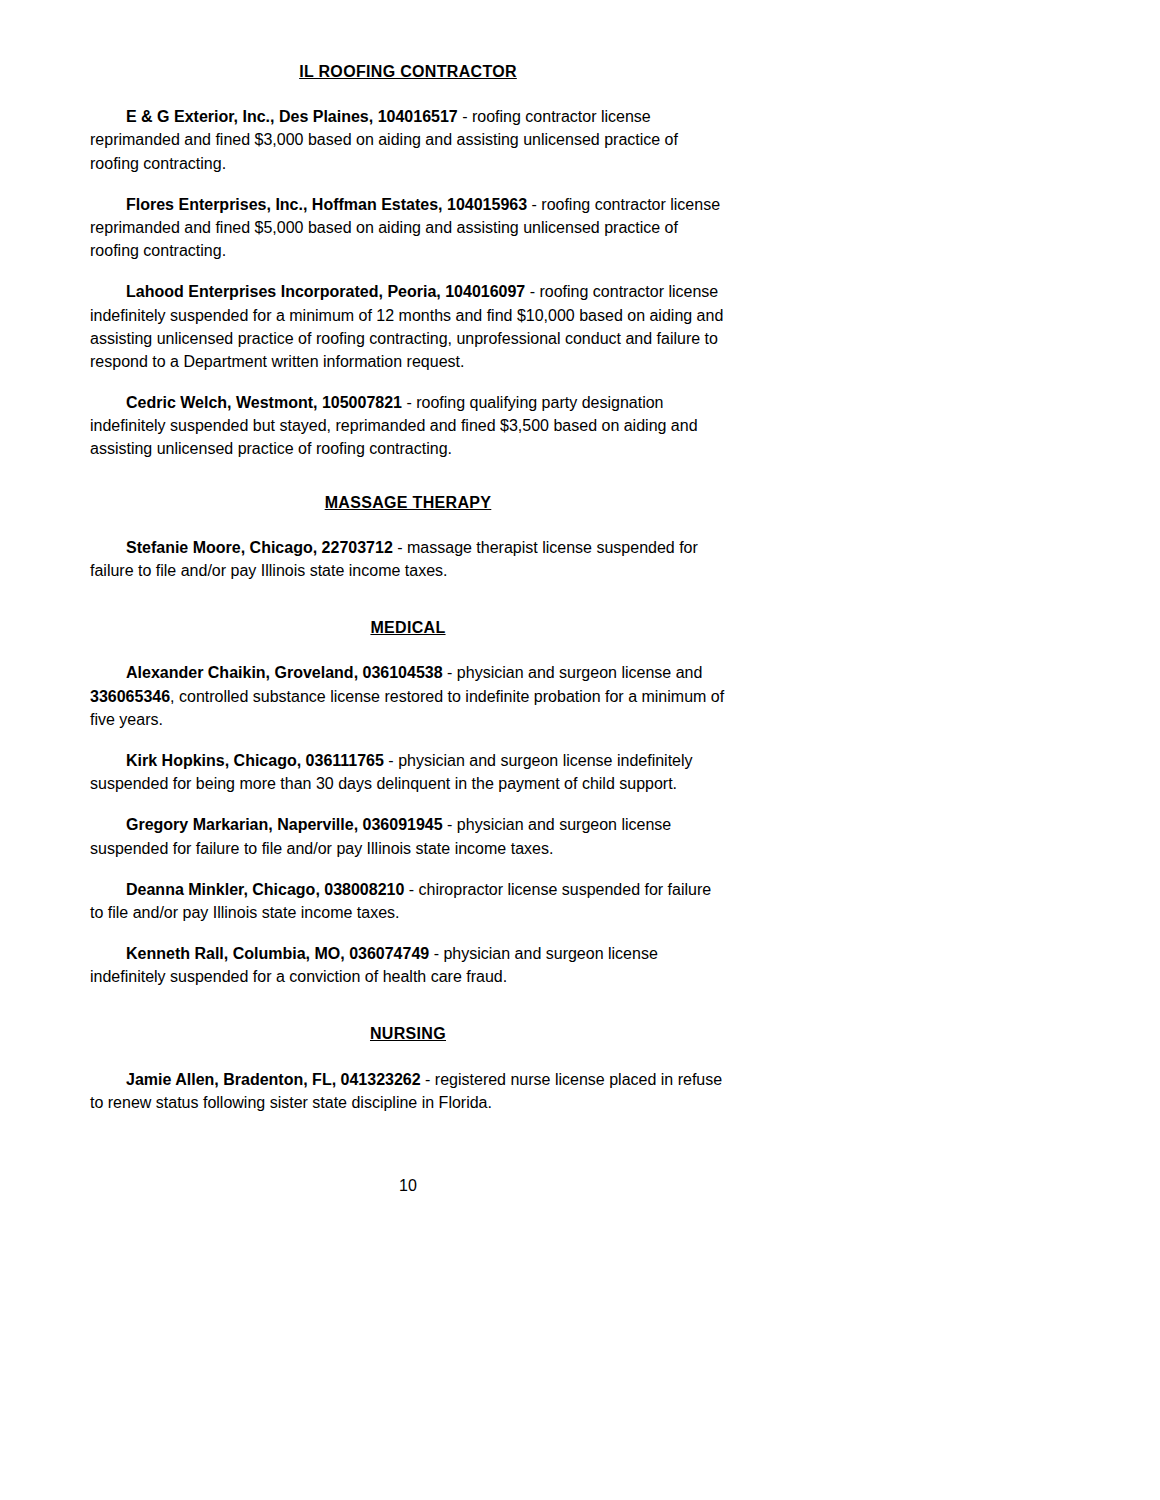IL ROOFING CONTRACTOR
E & G Exterior, Inc., Des Plaines, 104016517 - roofing contractor license reprimanded and fined $3,000 based on aiding and assisting unlicensed practice of roofing contracting.
Flores Enterprises, Inc., Hoffman Estates, 104015963 - roofing contractor license reprimanded and fined $5,000 based on aiding and assisting unlicensed practice of roofing contracting.
Lahood Enterprises Incorporated, Peoria, 104016097 - roofing contractor license indefinitely suspended for a minimum of 12 months and find $10,000 based on aiding and assisting unlicensed practice of roofing contracting, unprofessional conduct and failure to respond to a Department written information request.
Cedric Welch, Westmont, 105007821 - roofing qualifying party designation indefinitely suspended but stayed, reprimanded and fined $3,500 based on aiding and assisting unlicensed practice of roofing contracting.
MASSAGE THERAPY
Stefanie Moore, Chicago, 22703712 - massage therapist license suspended for failure to file and/or pay Illinois state income taxes.
MEDICAL
Alexander Chaikin, Groveland, 036104538 - physician and surgeon license and 336065346, controlled substance license restored to indefinite probation for a minimum of five years.
Kirk Hopkins, Chicago, 036111765 - physician and surgeon license indefinitely suspended for being more than 30 days delinquent in the payment of child support.
Gregory Markarian, Naperville, 036091945 - physician and surgeon license suspended for failure to file and/or pay Illinois state income taxes.
Deanna Minkler, Chicago, 038008210 - chiropractor license suspended for failure to file and/or pay Illinois state income taxes.
Kenneth Rall, Columbia, MO, 036074749 - physician and surgeon license indefinitely suspended for a conviction of health care fraud.
NURSING
Jamie Allen, Bradenton, FL, 041323262 - registered nurse license placed in refuse to renew status following sister state discipline in Florida.
10